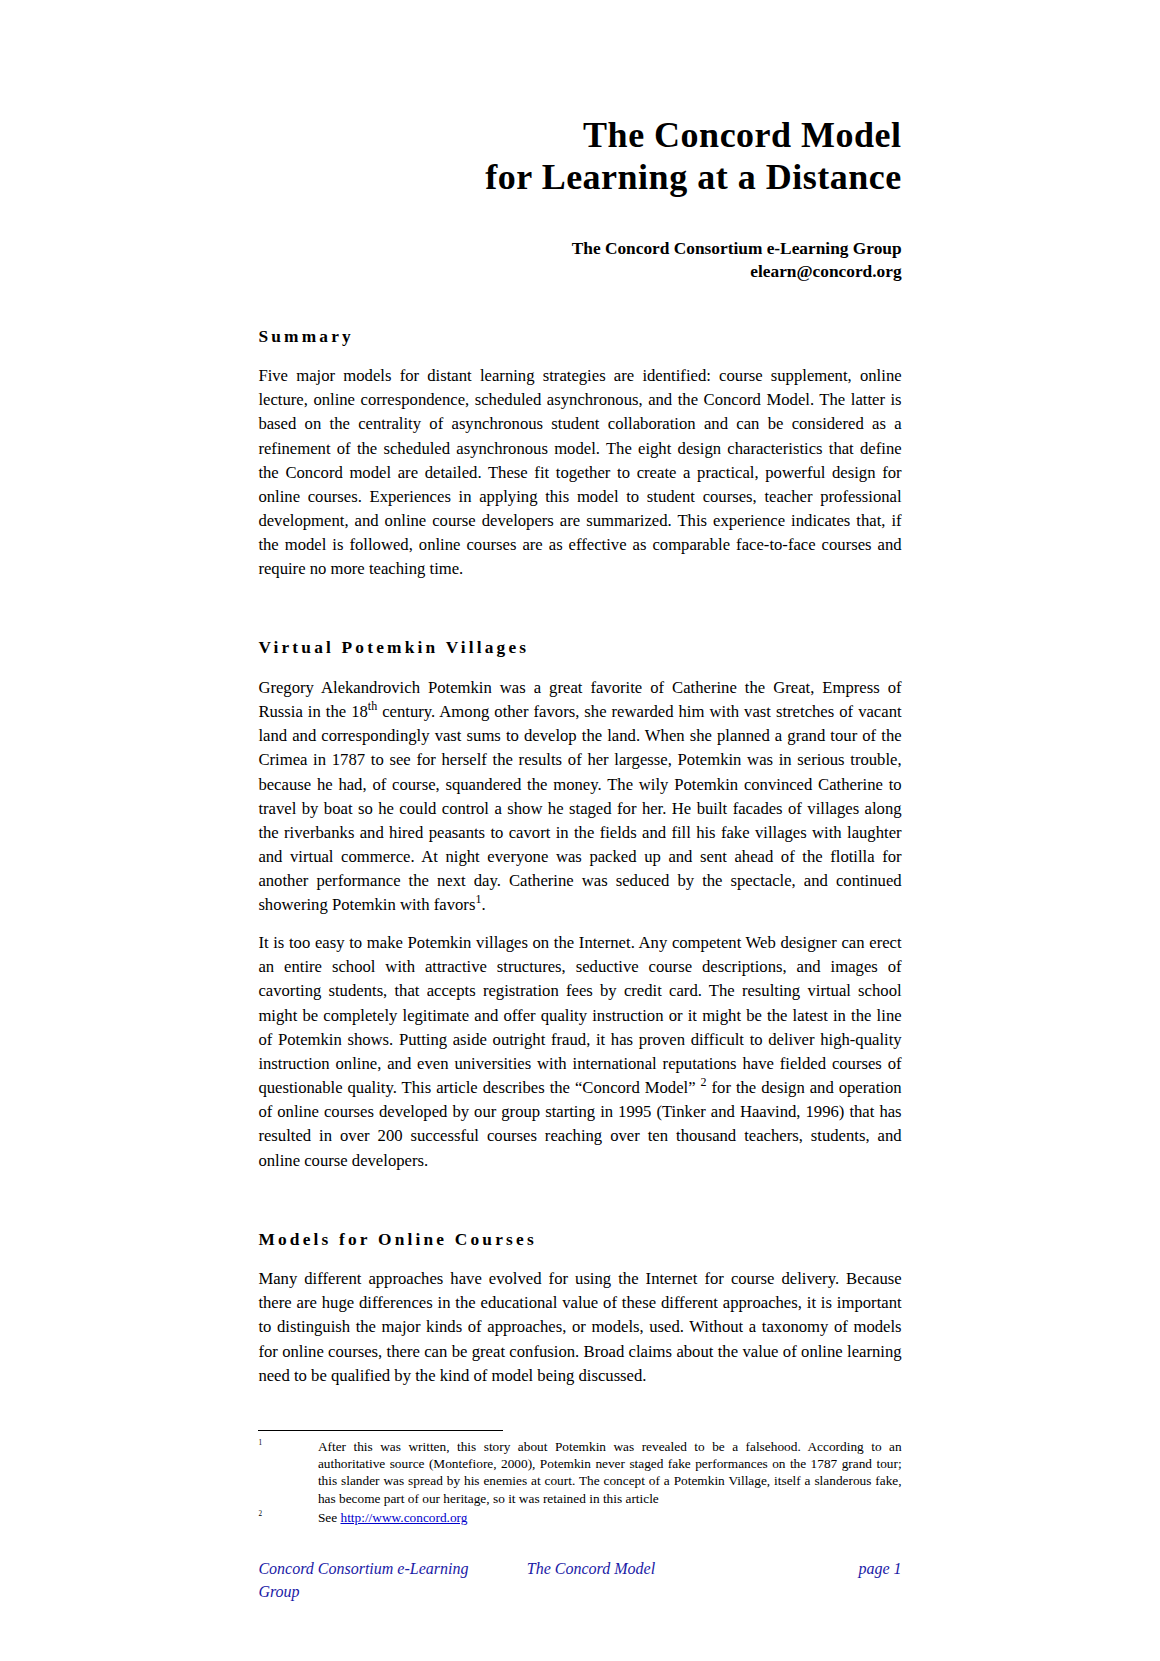The Concord Model
for Learning at a Distance
The Concord Consortium e-Learning Group
elearn@concord.org
Summary
Five major models for distant learning strategies are identified: course supplement, online lecture, online correspondence, scheduled asynchronous, and the Concord Model. The latter is based on the centrality of asynchronous student collaboration and can be considered as a refinement of the scheduled asynchronous model. The eight design characteristics that define the Concord model are detailed. These fit together to create a practical, powerful design for online courses. Experiences in applying this model to student courses, teacher professional development, and online course developers are summarized. This experience indicates that, if the model is followed, online courses are as effective as comparable face-to-face courses and require no more teaching time.
Virtual Potemkin Villages
Gregory Alekandrovich Potemkin was a great favorite of Catherine the Great, Empress of Russia in the 18th century. Among other favors, she rewarded him with vast stretches of vacant land and correspondingly vast sums to develop the land. When she planned a grand tour of the Crimea in 1787 to see for herself the results of her largesse, Potemkin was in serious trouble, because he had, of course, squandered the money. The wily Potemkin convinced Catherine to travel by boat so he could control a show he staged for her. He built facades of villages along the riverbanks and hired peasants to cavort in the fields and fill his fake villages with laughter and virtual commerce. At night everyone was packed up and sent ahead of the flotilla for another performance the next day. Catherine was seduced by the spectacle, and continued showering Potemkin with favors1.
It is too easy to make Potemkin villages on the Internet. Any competent Web designer can erect an entire school with attractive structures, seductive course descriptions, and images of cavorting students, that accepts registration fees by credit card. The resulting virtual school might be completely legitimate and offer quality instruction or it might be the latest in the line of Potemkin shows. Putting aside outright fraud, it has proven difficult to deliver high-quality instruction online, and even universities with international reputations have fielded courses of questionable quality. This article describes the “Concord Model” 2 for the design and operation of online courses developed by our group starting in 1995 (Tinker and Haavind, 1996) that has resulted in over 200 successful courses reaching over ten thousand teachers, students, and online course developers.
Models for Online Courses
Many different approaches have evolved for using the Internet for course delivery. Because there are huge differences in the educational value of these different approaches, it is important to distinguish the major kinds of approaches, or models, used. Without a taxonomy of models for online courses, there can be great confusion. Broad claims about the value of online learning need to be qualified by the kind of model being discussed.
1
After this was written, this story about Potemkin was revealed to be a falsehood. According to an authoritative source (Montefiore, 2000), Potemkin never staged fake performances on the 1787 grand tour; this slander was spread by his enemies at court. The concept of a Potemkin Village, itself a slanderous fake, has become part of our heritage, so it was retained in this article
2
See http://www.concord.org
Concord Consortium e-Learning Group
The Concord Model
page 1